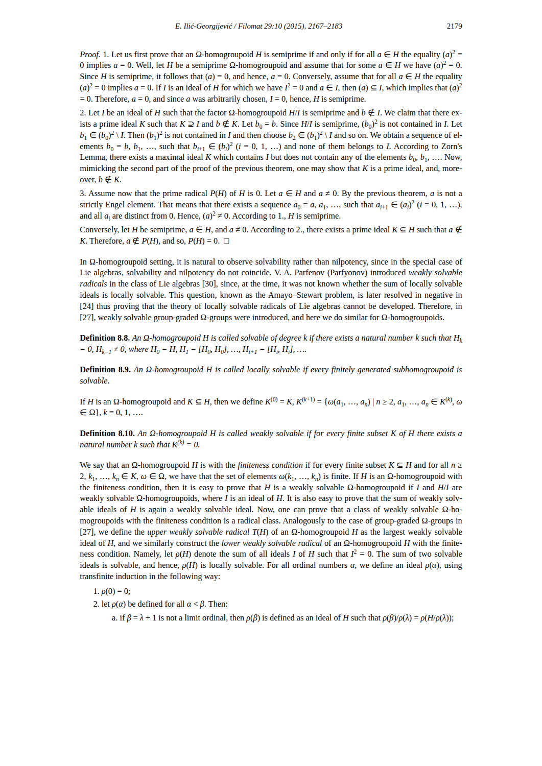E. Ilić-Georgijević / Filomat 29:10 (2015), 2167–2183 2179
Proof. 1. Let us first prove that an Ω-homogroupoid H is semiprime if and only if for all a ∈ H the equality (a)2 = 0 implies a = 0. Well, let H be a semiprime Ω-homogroupoid and assume that for some a ∈ H we have (a)2 = 0. Since H is semiprime, it follows that (a) = 0, and hence, a = 0. Conversely, assume that for all a ∈ H the equality (a)2 = 0 implies a = 0. If I is an ideal of H for which we have I2 = 0 and a ∈ I, then (a) ⊆ I, which implies that (a)2 = 0. Therefore, a = 0, and since a was arbitrarily chosen, I = 0, hence, H is semiprime.
2. Let I be an ideal of H such that the factor Ω-homogroupoid H/I is semiprime and b ∉ I. We claim that there exists a prime ideal K such that K ⊇ I and b ∉ K. Let b0 = b. Since H/I is semiprime, (b0)2 is not contained in I. Let b1 ∈ (b0)2 \ I. Then (b1)2 is not contained in I and then choose b2 ∈ (b1)2 \ I and so on. We obtain a sequence of elements b0 = b, b1, …, such that bi+1 ∈ (bi)2 (i = 0, 1, …) and none of them belongs to I. According to Zorn's Lemma, there exists a maximal ideal K which contains I but does not contain any of the elements b0, b1, …. Now, mimicking the second part of the proof of the previous theorem, one may show that K is a prime ideal, and, moreover, b ∉ K.
3. Assume now that the prime radical P(H) of H is 0. Let a ∈ H and a ≠ 0. By the previous theorem, a is not a strictly Engel element. That means that there exists a sequence a0 = a, a1, …, such that ai+1 ∈ (ai)2 (i = 0, 1, …), and all ai are distinct from 0. Hence, (a)2 ≠ 0. According to 1., H is semiprime.
Conversely, let H be semiprime, a ∈ H, and a ≠ 0. According to 2., there exists a prime ideal K ⊆ H such that a ∉ K. Therefore, a ∉ P(H), and so, P(H) = 0. □
In Ω-homogroupoid setting, it is natural to observe solvability rather than nilpotency, since in the special case of Lie algebras, solvability and nilpotency do not coincide. V. A. Parfenov (Parfyonov) introduced weakly solvable radicals in the class of Lie algebras [30], since, at the time, it was not known whether the sum of locally solvable ideals is locally solvable. This question, known as the Amayo–Stewart problem, is later resolved in negative in [24] thus proving that the theory of locally solvable radicals of Lie algebras cannot be developed. Therefore, in [27], weakly solvable group-graded Ω-groups were introduced, and here we do similar for Ω-homogroupoids.
Definition 8.8. An Ω-homogroupoid H is called solvable of degree k if there exists a natural number k such that Hk = 0, Hk−1 ≠ 0, where H0 = H, H1 = [H0, H0], …, Hi+1 = [Hi, Hi], ….
Definition 8.9. An Ω-homogroupoid H is called locally solvable if every finitely generated subhomogroupoid is solvable.
If H is an Ω-homogroupoid and K ⊆ H, then we define K(0) = K, K(k+1) = {ω(a1, …, an) | n ≥ 2, a1, …, an ∈ K(k), ω ∈ Ω}, k = 0, 1, ….
Definition 8.10. An Ω-homogroupoid H is called weakly solvable if for every finite subset K of H there exists a natural number k such that K(k) = 0.
We say that an Ω-homogroupoid H is with the finiteness condition if for every finite subset K ⊆ H and for all n ≥ 2, k1, …, kn ∈ K, ω ∈ Ω, we have that the set of elements ω(k1, …, kn) is finite. If H is an Ω-homogroupoid with the finiteness condition, then it is easy to prove that H is a weakly solvable Ω-homogroupoid if I and H/I are weakly solvable Ω-homogroupoids, where I is an ideal of H. It is also easy to prove that the sum of weakly solvable ideals of H is again a weakly solvable ideal. Now, one can prove that a class of weakly solvable Ω-homogroupoids with the finiteness condition is a radical class. Analogously to the case of group-graded Ω-groups in [27], we define the upper weakly solvable radical T(H) of an Ω-homogroupoid H as the largest weakly solvable ideal of H, and we similarly construct the lower weakly solvable radical of an Ω-homogroupoid H with the finiteness condition. Namely, let ρ(H) denote the sum of all ideals I of H such that I2 = 0. The sum of two solvable ideals is solvable, and hence, ρ(H) is locally solvable. For all ordinal numbers α, we define an ideal ρ(α), using transfinite induction in the following way:
ρ(0) = 0;
let ρ(α) be defined for all α < β. Then:
if β = λ + 1 is not a limit ordinal, then ρ(β) is defined as an ideal of H such that ρ(β)/ρ(λ) = ρ(H/ρ(λ));